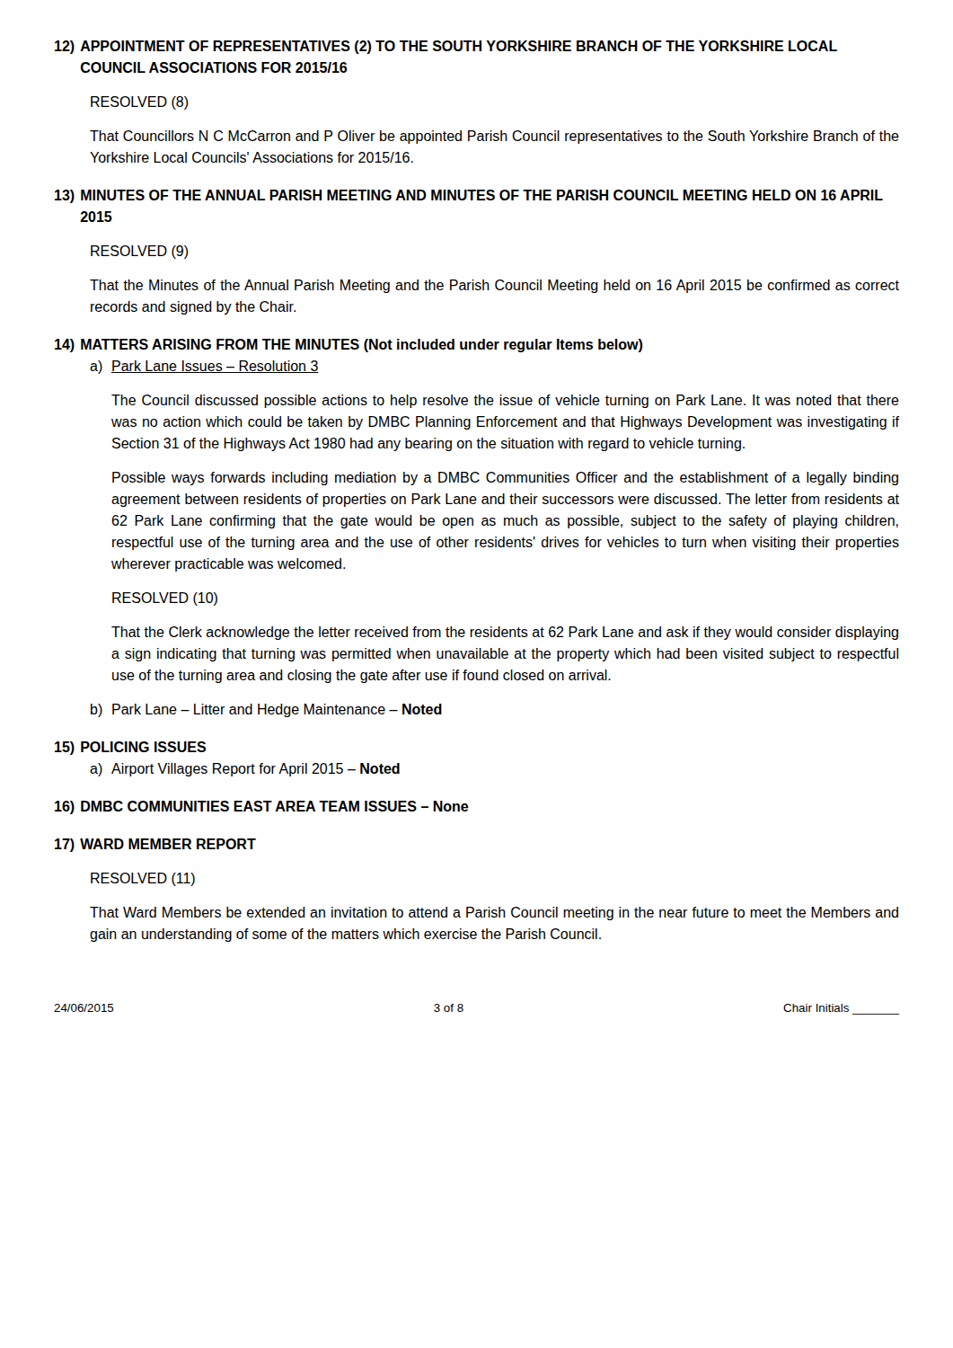12) APPOINTMENT OF REPRESENTATIVES (2) TO THE SOUTH YORKSHIRE BRANCH OF THE YORKSHIRE LOCAL COUNCIL ASSOCIATIONS FOR 2015/16
RESOLVED (8)
That Councillors N C McCarron and P Oliver be appointed Parish Council representatives to the South Yorkshire Branch of the Yorkshire Local Councils' Associations for 2015/16.
13) MINUTES OF THE ANNUAL PARISH MEETING AND MINUTES OF THE PARISH COUNCIL MEETING HELD ON 16 APRIL 2015
RESOLVED (9)
That the Minutes of the Annual Parish Meeting and the Parish Council Meeting held on 16 April 2015 be confirmed as correct records and signed by the Chair.
14) MATTERS ARISING FROM THE MINUTES (Not included under regular Items below)
a) Park Lane Issues – Resolution 3
The Council discussed possible actions to help resolve the issue of vehicle turning on Park Lane. It was noted that there was no action which could be taken by DMBC Planning Enforcement and that Highways Development was investigating if Section 31 of the Highways Act 1980 had any bearing on the situation with regard to vehicle turning.
Possible ways forwards including mediation by a DMBC Communities Officer and the establishment of a legally binding agreement between residents of properties on Park Lane and their successors were discussed. The letter from residents at 62 Park Lane confirming that the gate would be open as much as possible, subject to the safety of playing children, respectful use of the turning area and the use of other residents' drives for vehicles to turn when visiting their properties wherever practicable was welcomed.
RESOLVED (10)
That the Clerk acknowledge the letter received from the residents at 62 Park Lane and ask if they would consider displaying a sign indicating that turning was permitted when unavailable at the property which had been visited subject to respectful use of the turning area and closing the gate after use if found closed on arrival.
b) Park Lane – Litter and Hedge Maintenance – Noted
15) POLICING ISSUES
a) Airport Villages Report for April 2015 – Noted
16) DMBC COMMUNITIES EAST AREA TEAM ISSUES – None
17) WARD MEMBER REPORT
RESOLVED (11)
That Ward Members be extended an invitation to attend a Parish Council meeting in the near future to meet the Members and gain an understanding of some of the matters which exercise the Parish Council.
24/06/2015
3 of 8
Chair Initials _______